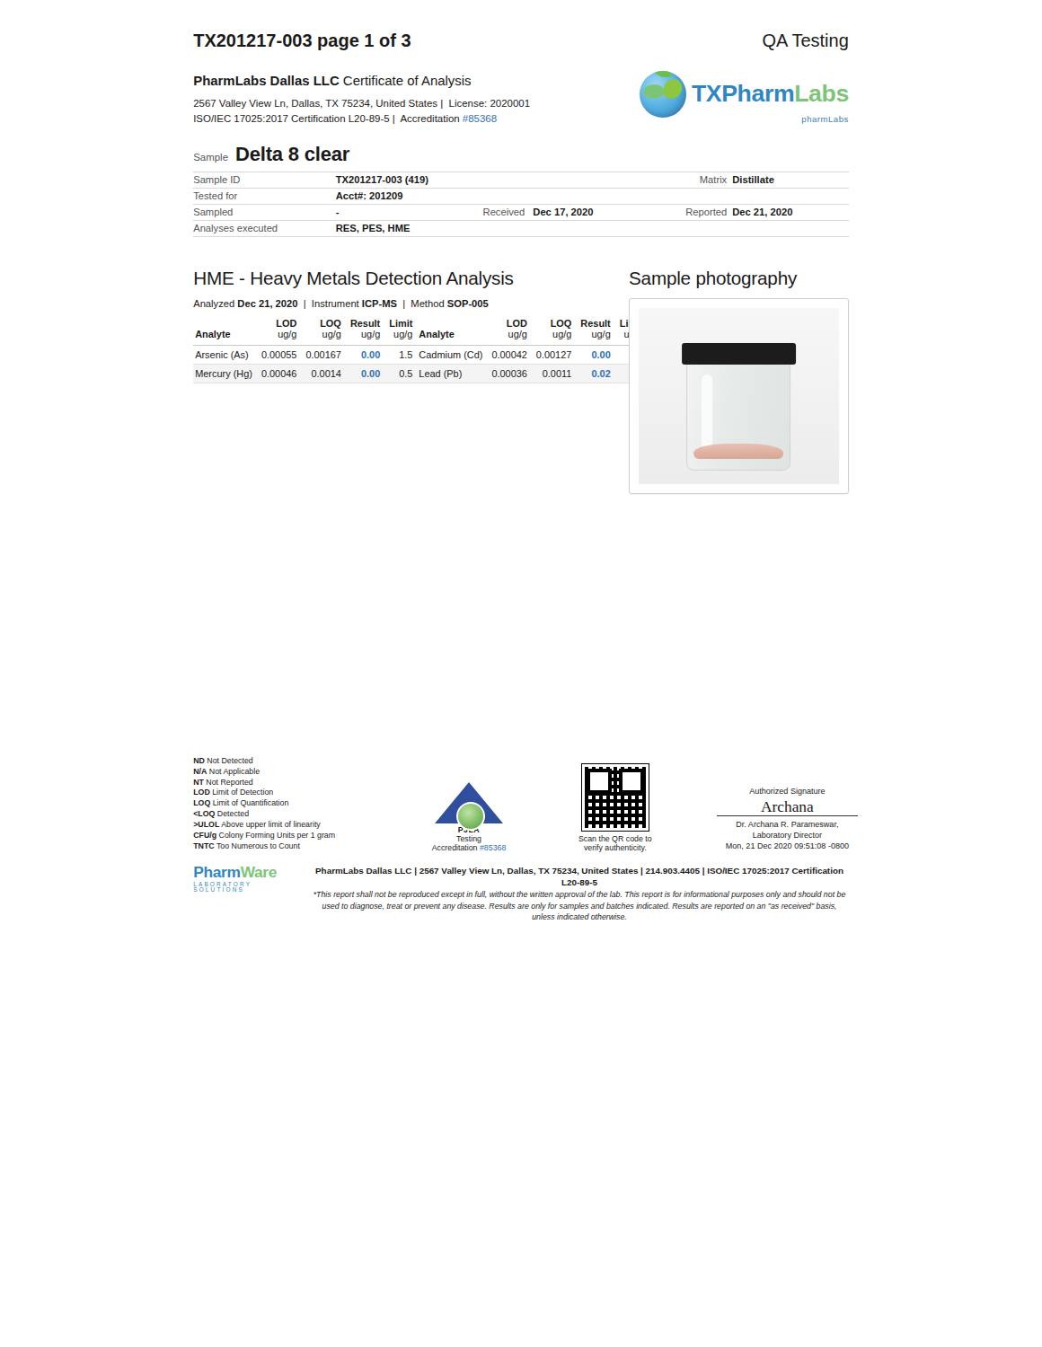TX201217-003 page 1 of 3
QA Testing
PharmLabs Dallas LLC Certificate of Analysis
2567 Valley View Ln, Dallas, TX 75234, United States | License: 2020001
ISO/IEC 17025:2017 Certification L20-89-5 | Accreditation #85368
TX Pharm Labs
pharmLabs
Sample Delta 8 clear
| Sample ID | TX201217-003 (419) | | Matrix | Distillate |
| Tested for | Acct#: 201209 |
| Sampled | - | Received Dec 17, 2020 | Reported | Dec 21, 2020 |
| Analyses executed | RES, PES, HME |
HME - Heavy Metals Detection Analysis
Analyzed Dec 21, 2020 | Instrument ICP-MS | Method SOP-005
| Analyte | LOD ug/g | LOQ ug/g | Result ug/g | Limit ug/g | Analyte | LOD ug/g | LOQ ug/g | Result ug/g | Limit ug/g |
| --- | --- | --- | --- | --- | --- | --- | --- | --- | --- |
| Arsenic (As) | 0.00055 | 0.00167 | 0.00 | 1.5 | Cadmium (Cd) | 0.00042 | 0.00127 | 0.00 | 0.3 |
| Mercury (Hg) | 0.00046 | 0.0014 | 0.00 | 0.5 | Lead (Pb) | 0.00036 | 0.0011 | 0.02 | 1.0 |
Sample photography
ND Not Detected
N/A Not Applicable
NT Not Reported
LOD Limit of Detection
LOQ Limit of Quantification
<LOQ Detected
>ULOL Above upper limit of linearity
CFU/g Colony Forming Units per 1 gram
TNTC Too Numerous to Count
PJLA
Testing
Accreditation #85368
Scan the QR code to
verify authenticity.
Authorized Signature
Archana
Dr. Archana R. Parameswar,
Laboratory Director
Mon, 21 Dec 2020 09:51:08 -0800
Pharm Ware
LABORATORY SOLUTIONS
PharmLabs Dallas LLC | 2567 Valley View Ln, Dallas, TX 75234, United States | 214.903.4405 | ISO/IEC 17025:2017 Certification L20-89-5
*This report shall not be reproduced except in full, without the written approval of the lab. This report is for informational purposes only and should not be used to diagnose, treat or prevent any disease. Results are only for samples and batches indicated. Results are reported on an "as received" basis, unless indicated otherwise.